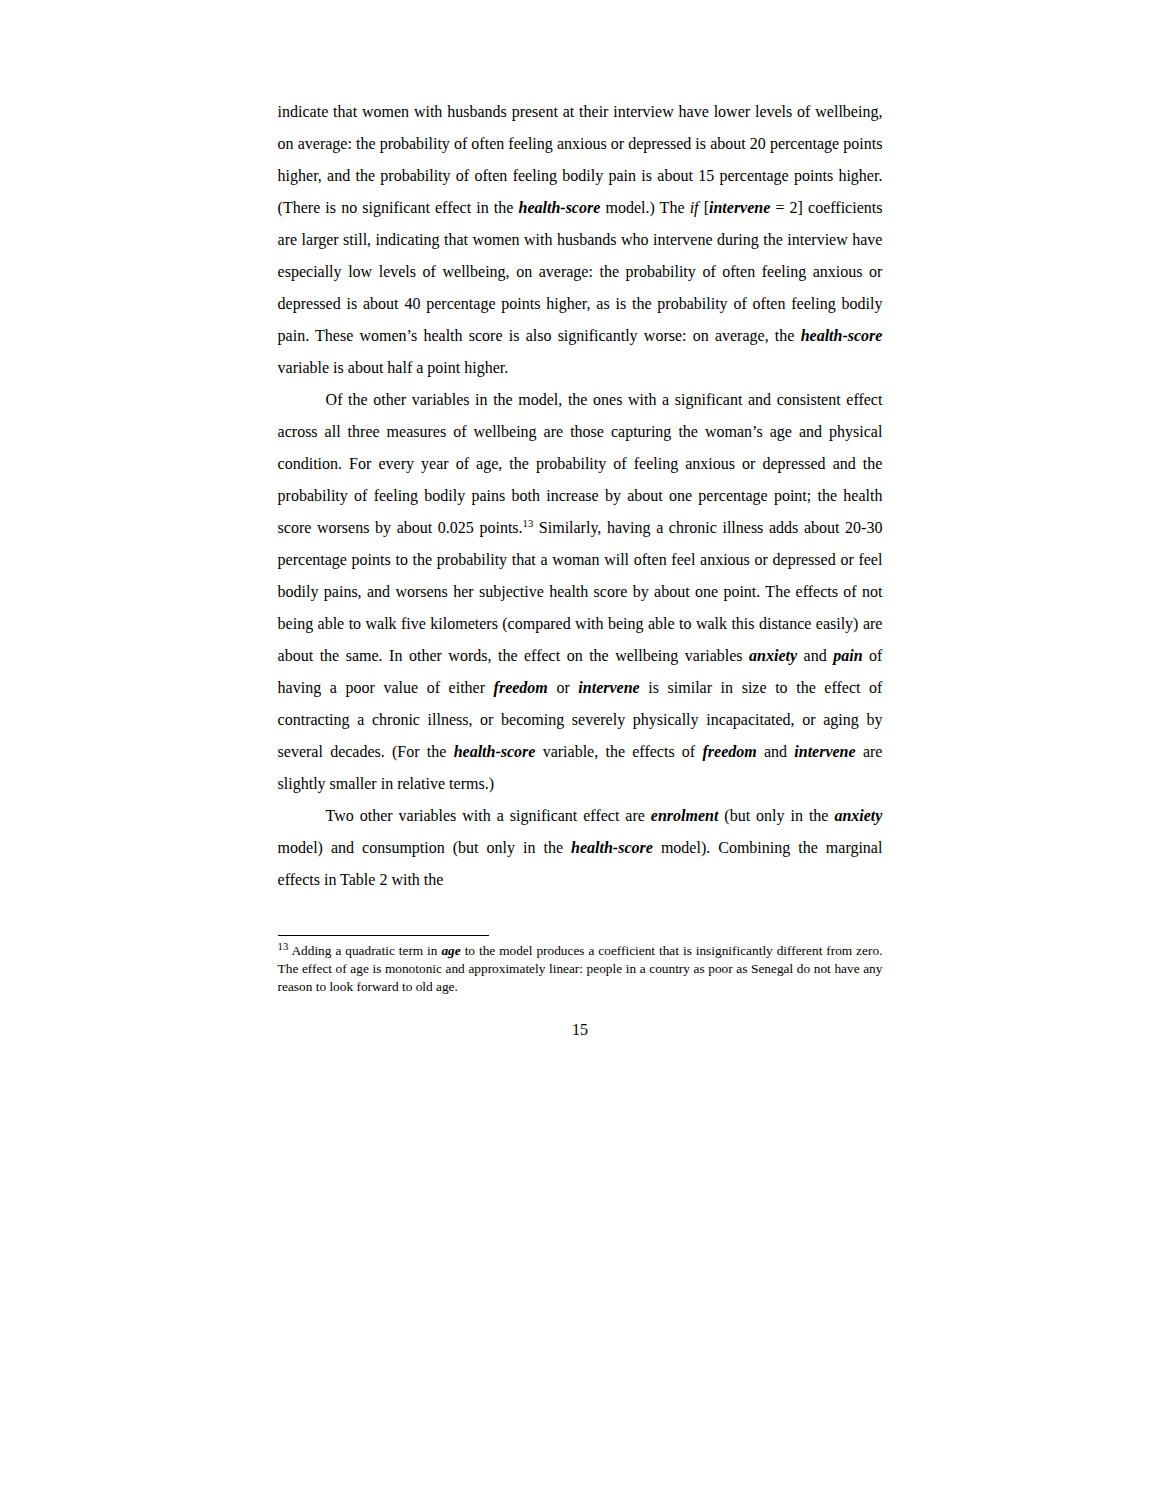indicate that women with husbands present at their interview have lower levels of wellbeing, on average: the probability of often feeling anxious or depressed is about 20 percentage points higher, and the probability of often feeling bodily pain is about 15 percentage points higher. (There is no significant effect in the health-score model.) The if [intervene = 2] coefficients are larger still, indicating that women with husbands who intervene during the interview have especially low levels of wellbeing, on average: the probability of often feeling anxious or depressed is about 40 percentage points higher, as is the probability of often feeling bodily pain. These women’s health score is also significantly worse: on average, the health-score variable is about half a point higher.
Of the other variables in the model, the ones with a significant and consistent effect across all three measures of wellbeing are those capturing the woman’s age and physical condition. For every year of age, the probability of feeling anxious or depressed and the probability of feeling bodily pains both increase by about one percentage point; the health score worsens by about 0.025 points.13 Similarly, having a chronic illness adds about 20-30 percentage points to the probability that a woman will often feel anxious or depressed or feel bodily pains, and worsens her subjective health score by about one point. The effects of not being able to walk five kilometers (compared with being able to walk this distance easily) are about the same. In other words, the effect on the wellbeing variables anxiety and pain of having a poor value of either freedom or intervene is similar in size to the effect of contracting a chronic illness, or becoming severely physically incapacitated, or aging by several decades. (For the health-score variable, the effects of freedom and intervene are slightly smaller in relative terms.)
Two other variables with a significant effect are enrolment (but only in the anxiety model) and consumption (but only in the health-score model). Combining the marginal effects in Table 2 with the
13 Adding a quadratic term in age to the model produces a coefficient that is insignificantly different from zero. The effect of age is monotonic and approximately linear: people in a country as poor as Senegal do not have any reason to look forward to old age.
15